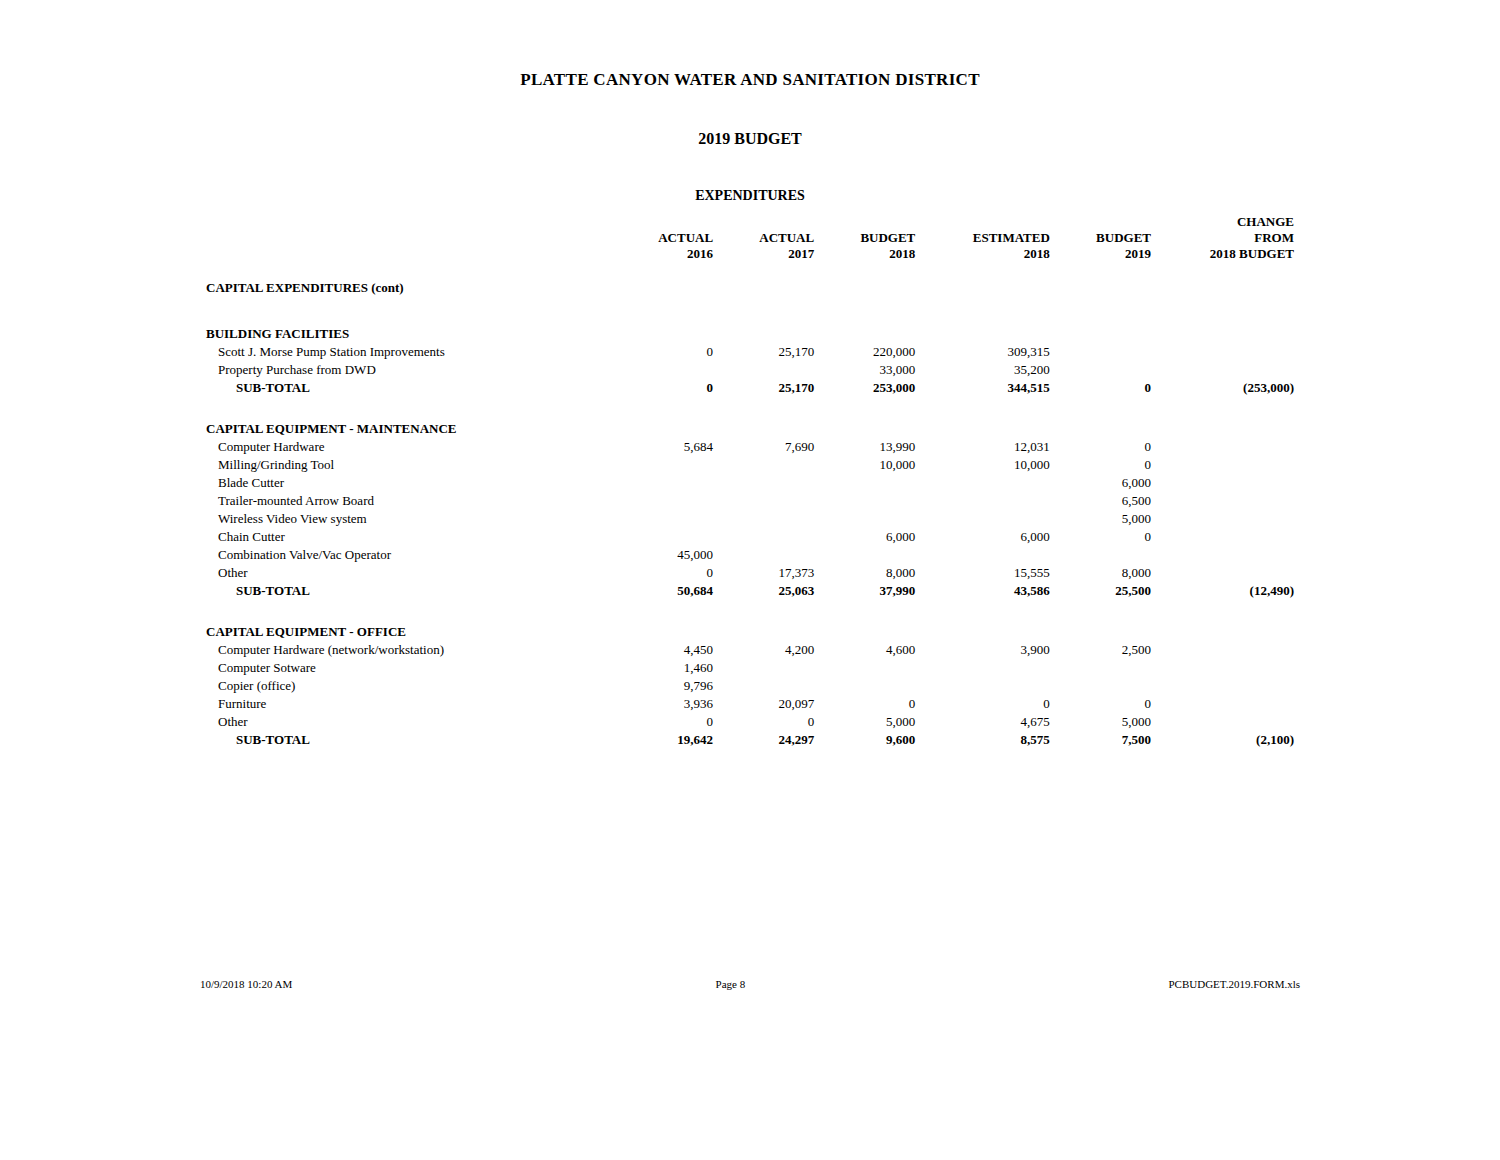PLATTE CANYON WATER AND SANITATION DISTRICT
2019 BUDGET
EXPENDITURES
| | ACTUAL 2016 | ACTUAL 2017 | BUDGET 2018 | ESTIMATED 2018 | BUDGET 2019 | CHANGE FROM 2018 BUDGET |
| --- | --- | --- | --- | --- | --- | --- |
| CAPITAL EXPENDITURES (cont) | | | | | | |
| BUILDING FACILITIES | | | | | | |
| Scott J. Morse Pump Station Improvements | 0 | 25,170 | 220,000 | 309,315 | | |
| Property Purchase from DWD | | | 33,000 | 35,200 | | |
| SUB-TOTAL | 0 | 25,170 | 253,000 | 344,515 | 0 | (253,000) |
| CAPITAL EQUIPMENT - MAINTENANCE | | | | | | |
| Computer Hardware | 5,684 | 7,690 | 13,990 | 12,031 | 0 | |
| Milling/Grinding Tool | | | 10,000 | 10,000 | 0 | |
| Blade Cutter | | | | | 6,000 | |
| Trailer-mounted Arrow Board | | | | | 6,500 | |
| Wireless Video View system | | | | | 5,000 | |
| Chain Cutter | | | 6,000 | 6,000 | 0 | |
| Combination Valve/Vac Operator | 45,000 | | | | | |
| Other | 0 | 17,373 | 8,000 | 15,555 | 8,000 | |
| SUB-TOTAL | 50,684 | 25,063 | 37,990 | 43,586 | 25,500 | (12,490) |
| CAPITAL EQUIPMENT - OFFICE | | | | | | |
| Computer Hardware (network/workstation) | 4,450 | 4,200 | 4,600 | 3,900 | 2,500 | |
| Computer Sotware | 1,460 | | | | | |
| Copier (office) | 9,796 | | | | | |
| Furniture | 3,936 | 20,097 | 0 | 0 | 0 | |
| Other | 0 | 0 | 5,000 | 4,675 | 5,000 | |
| SUB-TOTAL | 19,642 | 24,297 | 9,600 | 8,575 | 7,500 | (2,100) |
10/9/2018 10:20 AM Page 8 PCBUDGET.2019.FORM.xls